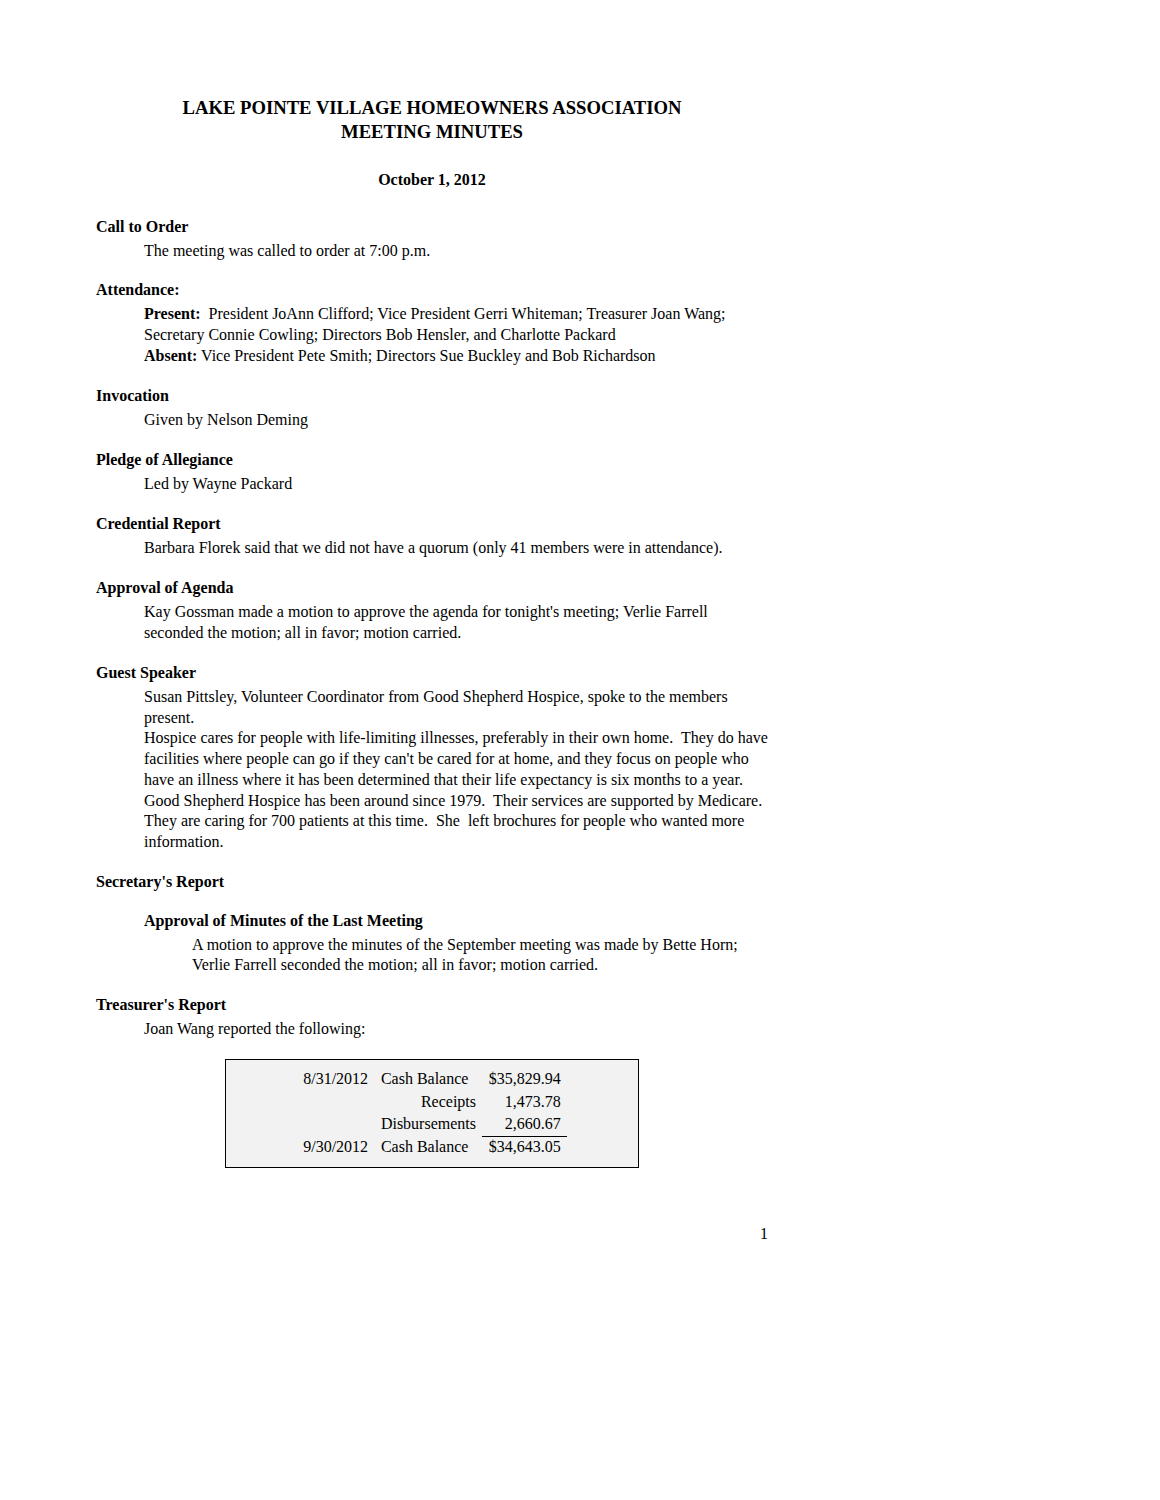LAKE POINTE VILLAGE HOMEOWNERS ASSOCIATION
MEETING MINUTES
October 1, 2012
Call to Order
The meeting was called to order at 7:00 p.m.
Attendance:
Present: President JoAnn Clifford; Vice President Gerri Whiteman; Treasurer Joan Wang;
Secretary Connie Cowling; Directors Bob Hensler, and Charlotte Packard
Absent: Vice President Pete Smith; Directors Sue Buckley and Bob Richardson
Invocation
Given by Nelson Deming
Pledge of Allegiance
Led by Wayne Packard
Credential Report
Barbara Florek said that we did not have a quorum (only 41 members were in attendance).
Approval of Agenda
Kay Gossman made a motion to approve the agenda for tonight's meeting; Verlie Farrell seconded the motion; all in favor; motion carried.
Guest Speaker
Susan Pittsley, Volunteer Coordinator from Good Shepherd Hospice, spoke to the members present.
Hospice cares for people with life-limiting illnesses, preferably in their own home. They do have facilities where people can go if they can't be cared for at home, and they focus on people who have an illness where it has been determined that their life expectancy is six months to a year. Good Shepherd Hospice has been around since 1979. Their services are supported by Medicare. They are caring for 700 patients at this time. She left brochures for people who wanted more information.
Secretary's Report
Approval of Minutes of the Last Meeting
A motion to approve the minutes of the September meeting was made by Bette Horn; Verlie Farrell seconded the motion; all in favor; motion carried.
Treasurer's Report
Joan Wang reported the following:
| 8/31/2012 | Cash Balance | $35,829.94 |
| | Receipts | 1,473.78 |
| | Disbursements | 2,660.67 |
| 9/30/2012 | Cash Balance | $34,643.05 |
1